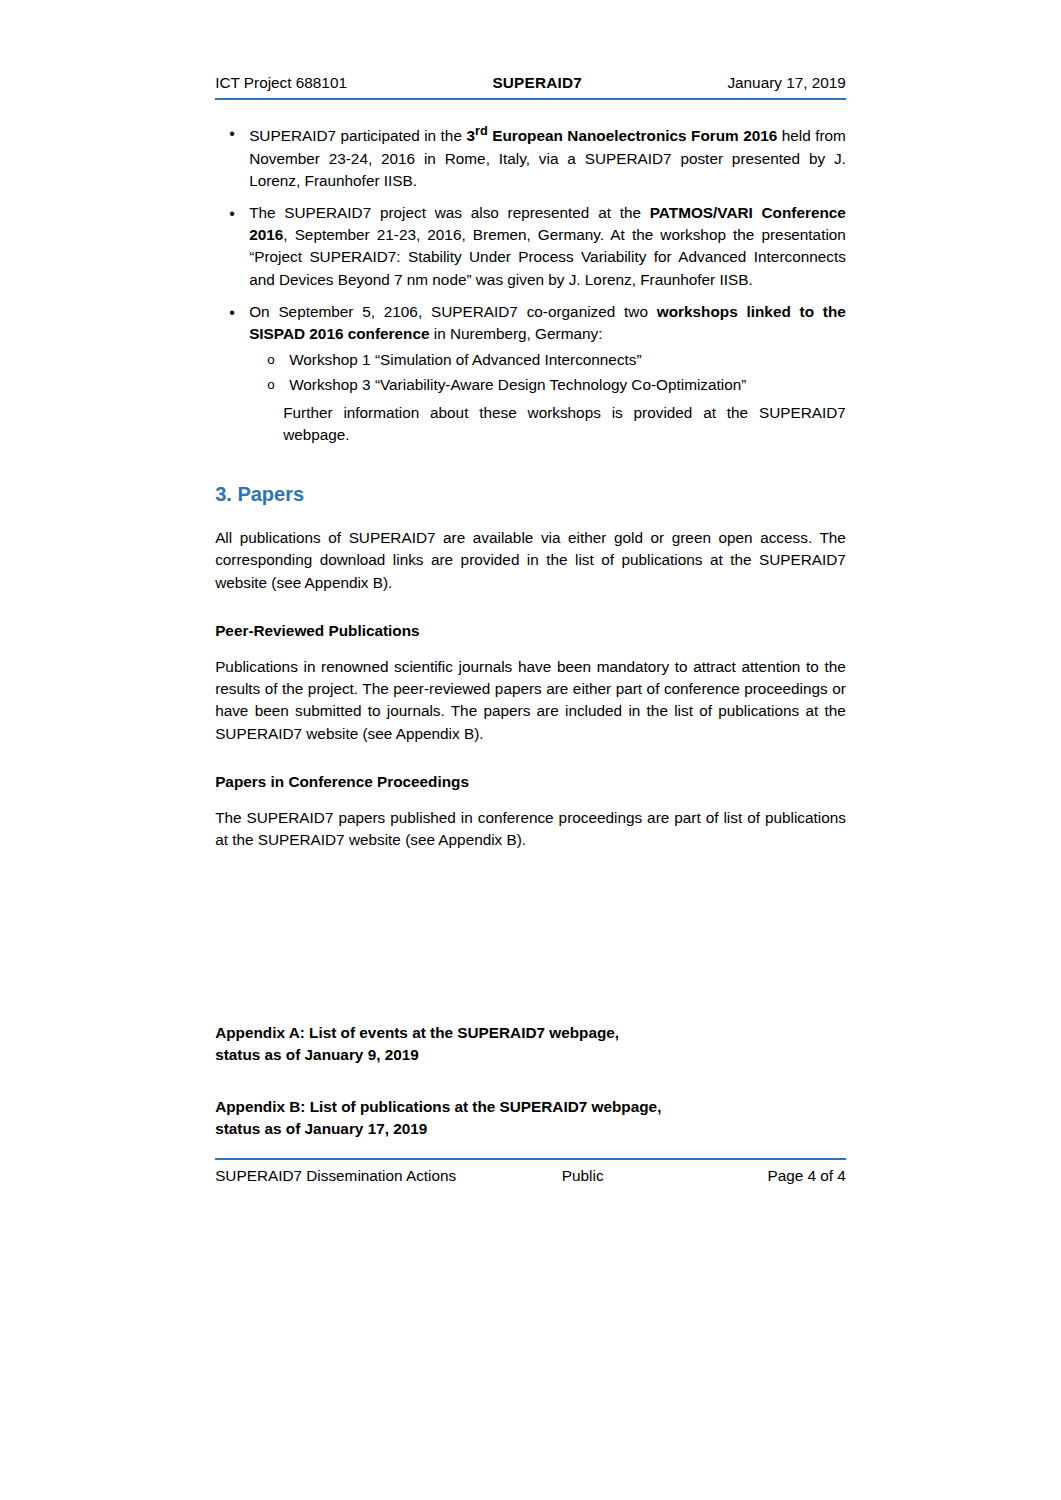ICT Project 688101
SUPERAID7
January 17, 2019
SUPERAID7 participated in the 3rd European Nanoelectronics Forum 2016 held from November 23-24, 2016 in Rome, Italy, via a SUPERAID7 poster presented by J. Lorenz, Fraunhofer IISB.
The SUPERAID7 project was also represented at the PATMOS/VARI Conference 2016, September 21-23, 2016, Bremen, Germany. At the workshop the presentation “Project SUPERAID7: Stability Under Process Variability for Advanced Interconnects and Devices Beyond 7 nm node” was given by J. Lorenz, Fraunhofer IISB.
On September 5, 2106, SUPERAID7 co-organized two workshops linked to the SISPAD 2016 conference in Nuremberg, Germany:
Workshop 1 “Simulation of Advanced Interconnects”
Workshop 3 “Variability-Aware Design Technology Co-Optimization”
Further information about these workshops is provided at the SUPERAID7 webpage.
3. Papers
All publications of SUPERAID7 are available via either gold or green open access. The corresponding download links are provided in the list of publications at the SUPERAID7 website (see Appendix B).
Peer-Reviewed Publications
Publications in renowned scientific journals have been mandatory to attract attention to the results of the project. The peer-reviewed papers are either part of conference proceedings or have been submitted to journals. The papers are included in the list of publications at the SUPERAID7 website (see Appendix B).
Papers in Conference Proceedings
The SUPERAID7 papers published in conference proceedings are part of list of publications at the SUPERAID7 website (see Appendix B).
Appendix A: List of events at the SUPERAID7 webpage,
status as of January 9, 2019
Appendix B: List of publications at the SUPERAID7 webpage,
status as of January 17, 2019
SUPERAID7 Dissemination Actions
Public
Page 4 of 4